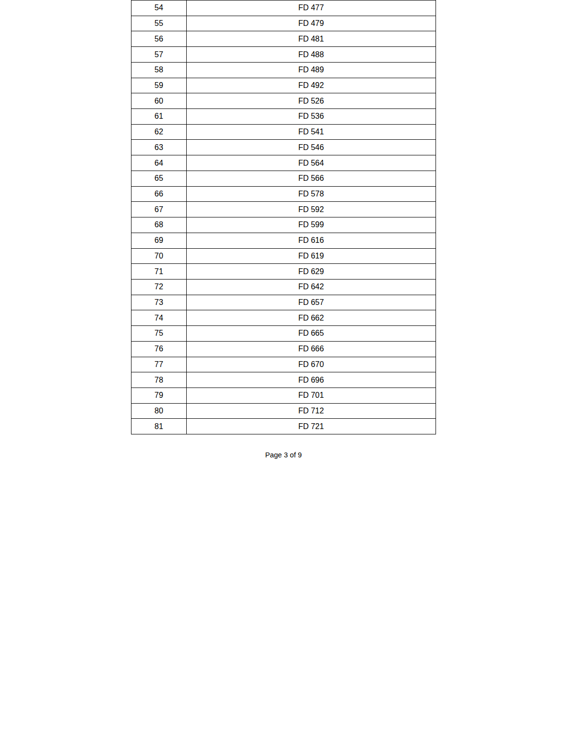| 54 | FD 477 |
| 55 | FD 479 |
| 56 | FD 481 |
| 57 | FD 488 |
| 58 | FD 489 |
| 59 | FD 492 |
| 60 | FD 526 |
| 61 | FD 536 |
| 62 | FD 541 |
| 63 | FD 546 |
| 64 | FD 564 |
| 65 | FD 566 |
| 66 | FD 578 |
| 67 | FD 592 |
| 68 | FD 599 |
| 69 | FD 616 |
| 70 | FD 619 |
| 71 | FD 629 |
| 72 | FD 642 |
| 73 | FD 657 |
| 74 | FD 662 |
| 75 | FD 665 |
| 76 | FD 666 |
| 77 | FD 670 |
| 78 | FD 696 |
| 79 | FD 701 |
| 80 | FD 712 |
| 81 | FD 721 |
Page 3 of 9